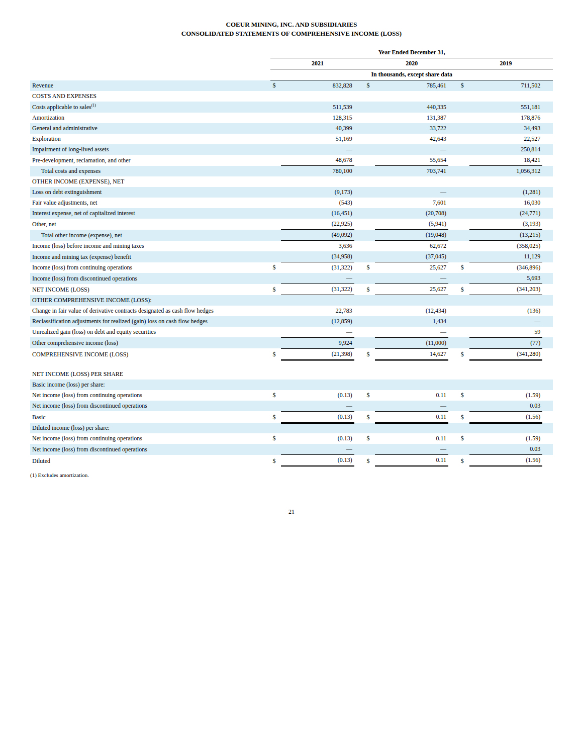COEUR MINING, INC. AND SUBSIDIARIES
CONSOLIDATED STATEMENTS OF COMPREHENSIVE INCOME (LOSS)
| | Year Ended December 31, |
| | 2021 | 2020 | 2019 |
| | In thousands, except share data |
| Revenue | $ | 832,828 | | $ | 785,461 | | $ | 711,502 | |
| COSTS AND EXPENSES | | | | | | | | | |
| Costs applicable to sales (1) | | 511,539 | | | 440,335 | | | 551,181 | |
| Amortization | | 128,315 | | | 131,387 | | | 178,876 | |
| General and administrative | | 40,399 | | | 33,722 | | | 34,493 | |
| Exploration | | 51,169 | | | 42,643 | | | 22,527 | |
| Impairment of long-lived assets | | — | | | — | | | 250,814 | |
| Pre-development, reclamation, and other | | 48,678 | | | 55,654 | | | 18,421 | |
| Total costs and expenses | | 780,100 | | | 703,741 | | | 1,056,312 | |
| OTHER INCOME (EXPENSE), NET | | | | | | | | | |
| Loss on debt extinguishment | | (9,173) | | | — | | | (1,281) | |
| Fair value adjustments, net | | (543) | | | 7,601 | | | 16,030 | |
| Interest expense, net of capitalized interest | | (16,451) | | | (20,708) | | | (24,771) | |
| Other, net | | (22,925) | | | (5,941) | | | (3,193) | |
| Total other income (expense), net | | (49,092) | | | (19,048) | | | (13,215) | |
| Income (loss) before income and mining taxes | | 3,636 | | | 62,672 | | | (358,025) | |
| Income and mining tax (expense) benefit | | (34,958) | | | (37,045) | | | 11,129 | |
| Income (loss) from continuing operations | $ | (31,322) | | $ | 25,627 | | $ | (346,896) | |
| Income (loss) from discontinued operations | | — | | | — | | | 5,693 | |
| NET INCOME (LOSS) | $ | (31,322) | | $ | 25,627 | | $ | (341,203) | |
| OTHER COMPREHENSIVE INCOME (LOSS): | | | | | | | | | |
| Change in fair value of derivative contracts designated as cash flow hedges | | 22,783 | | | (12,434) | | | (136) | |
| Reclassification adjustments for realized (gain) loss on cash flow hedges | | (12,859) | | | 1,434 | | | — | |
| Unrealized gain (loss) on debt and equity securities | | — | | | — | | | 59 | |
| Other comprehensive income (loss) | | 9,924 | | | (11,000) | | | (77) | |
| COMPREHENSIVE INCOME (LOSS) | $ | (21,398) | | $ | 14,627 | | $ | (341,280) | |
| NET INCOME (LOSS) PER SHARE | | | | | | | | | |
| Basic income (loss) per share: | | | | | | | | | |
| Net income (loss) from continuing operations | $ | (0.13) | | $ | 0.11 | | $ | (1.59) | |
| Net income (loss) from discontinued operations | | — | | | — | | | 0.03 | |
| Basic | $ | (0.13) | | $ | 0.11 | | $ | (1.56) | |
| Diluted income (loss) per share: | | | | | | | | | |
| Net income (loss) from continuing operations | $ | (0.13) | | $ | 0.11 | | $ | (1.59) | |
| Net income (loss) from discontinued operations | | — | | | — | | | 0.03 | |
| Diluted | $ | (0.13) | | $ | 0.11 | | $ | (1.56) | |
(1) Excludes amortization.
21